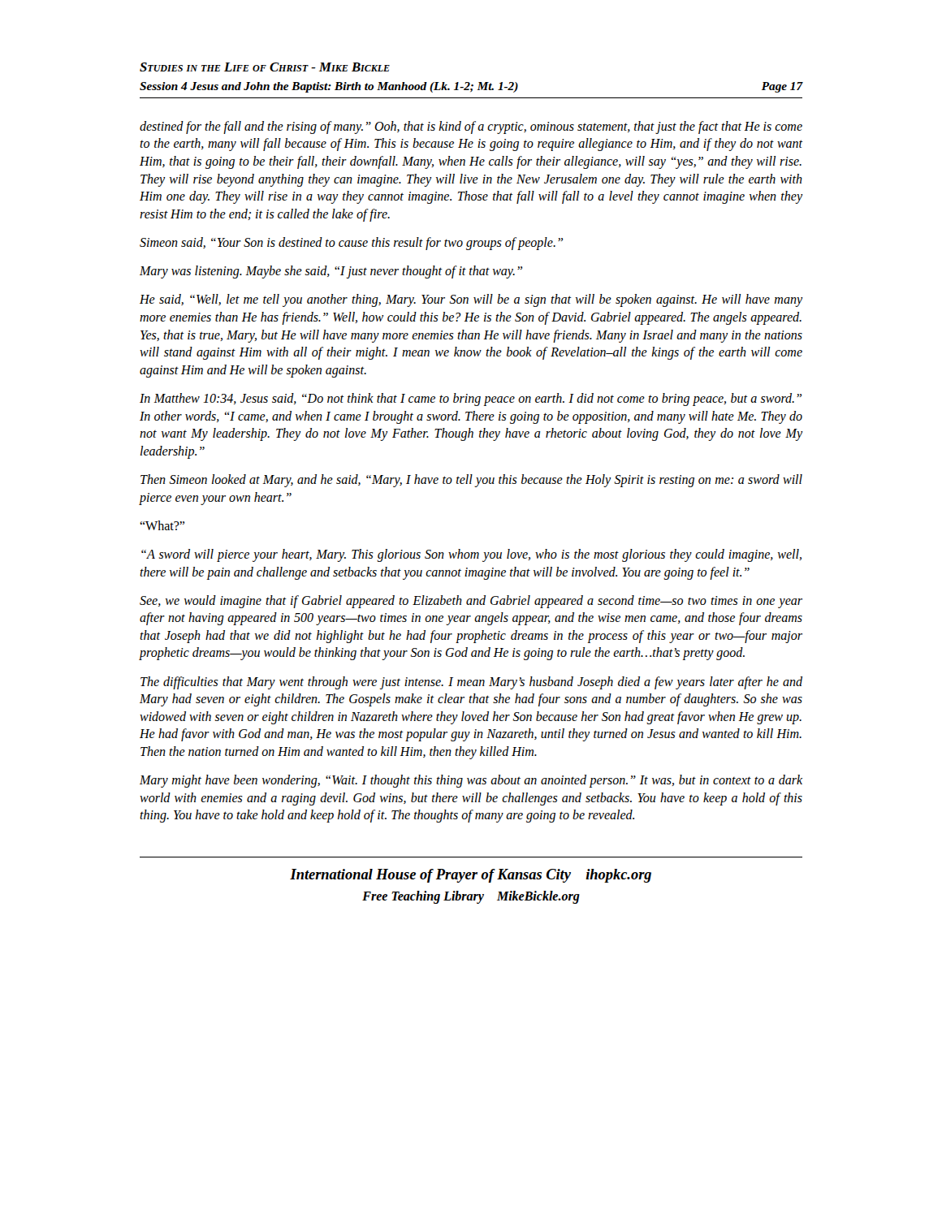Studies in the Life of Christ - Mike Bickle
Session 4 Jesus and John the Baptist: Birth to Manhood (Lk. 1-2; Mt. 1-2)
Page 17
destined for the fall and the rising of many.” Ooh, that is kind of a cryptic, ominous statement, that just the fact that He is come to the earth, many will fall because of Him. This is because He is going to require allegiance to Him, and if they do not want Him, that is going to be their fall, their downfall. Many, when He calls for their allegiance, will say “yes,” and they will rise. They will rise beyond anything they can imagine. They will live in the New Jerusalem one day. They will rule the earth with Him one day. They will rise in a way they cannot imagine. Those that fall will fall to a level they cannot imagine when they resist Him to the end; it is called the lake of fire.
Simeon said, “Your Son is destined to cause this result for two groups of people.”
Mary was listening. Maybe she said, “I just never thought of it that way.”
He said, “Well, let me tell you another thing, Mary. Your Son will be a sign that will be spoken against. He will have many more enemies than He has friends.” Well, how could this be? He is the Son of David. Gabriel appeared. The angels appeared. Yes, that is true, Mary, but He will have many more enemies than He will have friends. Many in Israel and many in the nations will stand against Him with all of their might. I mean we know the book of Revelation–all the kings of the earth will come against Him and He will be spoken against.
In Matthew 10:34, Jesus said, “Do not think that I came to bring peace on earth. I did not come to bring peace, but a sword.” In other words, “I came, and when I came I brought a sword. There is going to be opposition, and many will hate Me. They do not want My leadership. They do not love My Father. Though they have a rhetoric about loving God, they do not love My leadership.”
Then Simeon looked at Mary, and he said, “Mary, I have to tell you this because the Holy Spirit is resting on me: a sword will pierce even your own heart.”
“What?”
“A sword will pierce your heart, Mary. This glorious Son whom you love, who is the most glorious they could imagine, well, there will be pain and challenge and setbacks that you cannot imagine that will be involved. You are going to feel it.”
See, we would imagine that if Gabriel appeared to Elizabeth and Gabriel appeared a second time—so two times in one year after not having appeared in 500 years—two times in one year angels appear, and the wise men came, and those four dreams that Joseph had that we did not highlight but he had four prophetic dreams in the process of this year or two—four major prophetic dreams—you would be thinking that your Son is God and He is going to rule the earth…that’s pretty good.
The difficulties that Mary went through were just intense. I mean Mary’s husband Joseph died a few years later after he and Mary had seven or eight children. The Gospels make it clear that she had four sons and a number of daughters. So she was widowed with seven or eight children in Nazareth where they loved her Son because her Son had great favor when He grew up. He had favor with God and man, He was the most popular guy in Nazareth, until they turned on Jesus and wanted to kill Him. Then the nation turned on Him and wanted to kill Him, then they killed Him.
Mary might have been wondering, “Wait. I thought this thing was about an anointed person.” It was, but in context to a dark world with enemies and a raging devil. God wins, but there will be challenges and setbacks. You have to keep a hold of this thing. You have to take hold and keep hold of it. The thoughts of many are going to be revealed.
International House of Prayer of Kansas City ihopkc.org
Free Teaching Library MikeBickle.org